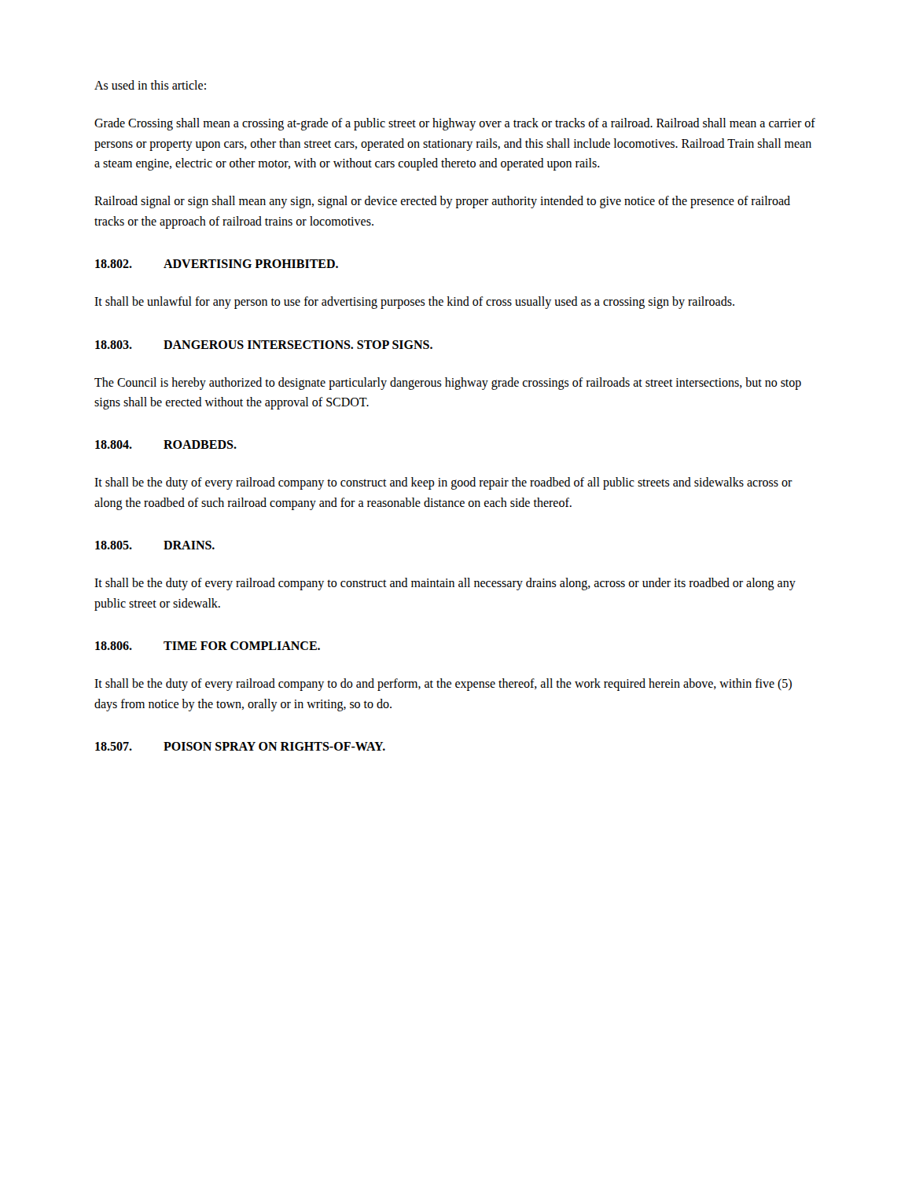As used in this article:
Grade Crossing shall mean a crossing at-grade of a public street or highway over a track or tracks of a railroad. Railroad shall mean a carrier of persons or property upon cars, other than street cars, operated on stationary rails, and this shall include locomotives. Railroad Train shall mean a steam engine, electric or other motor, with or without cars coupled thereto and operated upon rails.
Railroad signal or sign shall mean any sign, signal or device erected by proper authority intended to give notice of the presence of railroad tracks or the approach of railroad trains or locomotives.
18.802. ADVERTISING PROHIBITED.
It shall be unlawful for any person to use for advertising purposes the kind of cross usually used as a crossing sign by railroads.
18.803. DANGEROUS INTERSECTIONS. STOP SIGNS.
The Council is hereby authorized to designate particularly dangerous highway grade crossings of railroads at street intersections, but no stop signs shall be erected without the approval of SCDOT.
18.804. ROADBEDS.
It shall be the duty of every railroad company to construct and keep in good repair the roadbed of all public streets and sidewalks across or along the roadbed of such railroad company and for a reasonable distance on each side thereof.
18.805. DRAINS.
It shall be the duty of every railroad company to construct and maintain all necessary drains along, across or under its roadbed or along any public street or sidewalk.
18.806. TIME FOR COMPLIANCE.
It shall be the duty of every railroad company to do and perform, at the expense thereof, all the work required herein above, within five (5) days from notice by the town, orally or in writing, so to do.
18.507. POISON SPRAY ON RIGHTS-OF-WAY.